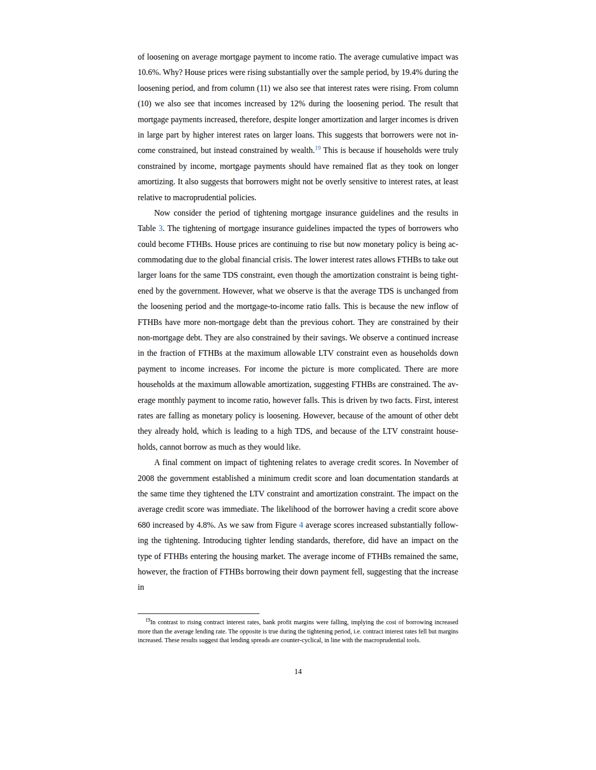of loosening on average mortgage payment to income ratio. The average cumulative impact was 10.6%. Why? House prices were rising substantially over the sample period, by 19.4% during the loosening period, and from column (11) we also see that interest rates were rising. From column (10) we also see that incomes increased by 12% during the loosening period. The result that mortgage payments increased, therefore, despite longer amortization and larger incomes is driven in large part by higher interest rates on larger loans. This suggests that borrowers were not income constrained, but instead constrained by wealth.19 This is because if households were truly constrained by income, mortgage payments should have remained flat as they took on longer amortizing. It also suggests that borrowers might not be overly sensitive to interest rates, at least relative to macroprudential policies.
Now consider the period of tightening mortgage insurance guidelines and the results in Table 3. The tightening of mortgage insurance guidelines impacted the types of borrowers who could become FTHBs. House prices are continuing to rise but now monetary policy is being accommodating due to the global financial crisis. The lower interest rates allows FTHBs to take out larger loans for the same TDS constraint, even though the amortization constraint is being tightened by the government. However, what we observe is that the average TDS is unchanged from the loosening period and the mortgage-to-income ratio falls. This is because the new inflow of FTHBs have more non-mortgage debt than the previous cohort. They are constrained by their non-mortgage debt. They are also constrained by their savings. We observe a continued increase in the fraction of FTHBs at the maximum allowable LTV constraint even as households down payment to income increases. For income the picture is more complicated. There are more households at the maximum allowable amortization, suggesting FTHBs are constrained. The average monthly payment to income ratio, however falls. This is driven by two facts. First, interest rates are falling as monetary policy is loosening. However, because of the amount of other debt they already hold, which is leading to a high TDS, and because of the LTV constraint households, cannot borrow as much as they would like.
A final comment on impact of tightening relates to average credit scores. In November of 2008 the government established a minimum credit score and loan documentation standards at the same time they tightened the LTV constraint and amortization constraint. The impact on the average credit score was immediate. The likelihood of the borrower having a credit score above 680 increased by 4.8%. As we saw from Figure 4 average scores increased substantially following the tightening. Introducing tighter lending standards, therefore, did have an impact on the type of FTHBs entering the housing market. The average income of FTHBs remained the same, however, the fraction of FTHBs borrowing their down payment fell, suggesting that the increase in
19 In contrast to rising contract interest rates, bank profit margins were falling, implying the cost of borrowing increased more than the average lending rate. The opposite is true during the tightening period, i.e. contract interest rates fell but margins increased. These results suggest that lending spreads are counter-cyclical, in line with the macroprudential tools.
14